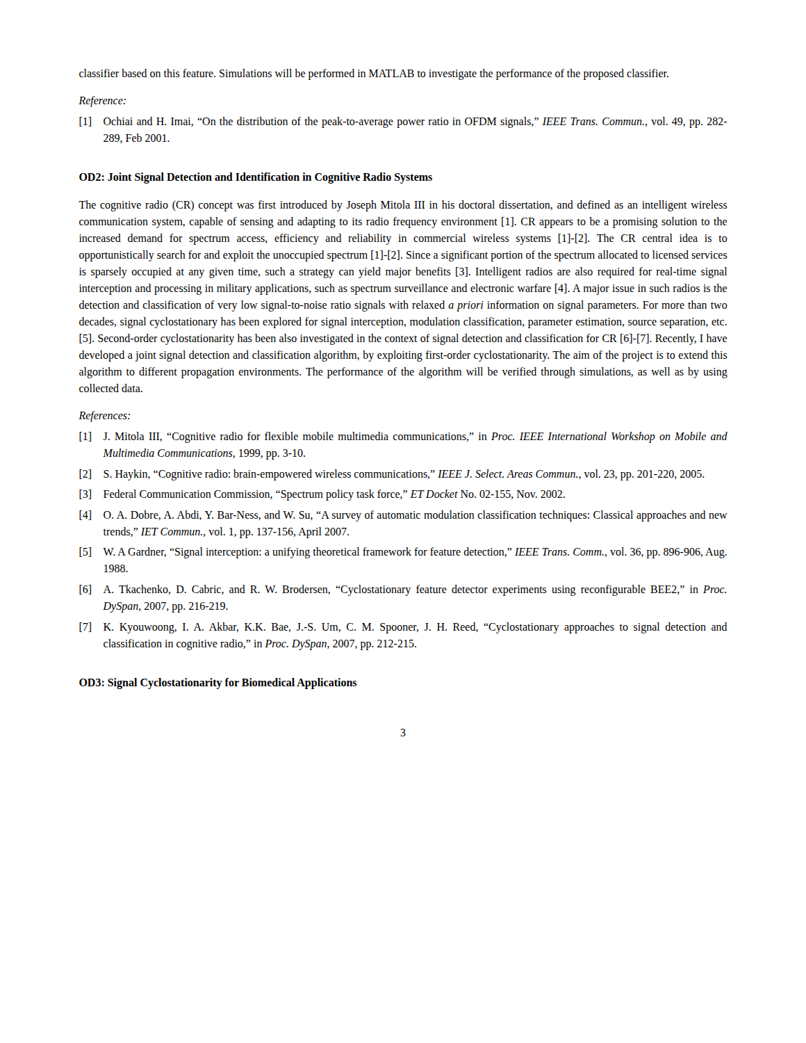classifier based on this feature. Simulations will be performed in MATLAB to investigate the performance of the proposed classifier.
Reference:
[1] Ochiai and H. Imai, “On the distribution of the peak-to-average power ratio in OFDM signals,” IEEE Trans. Commun., vol. 49, pp. 282-289, Feb 2001.
OD2: Joint Signal Detection and Identification in Cognitive Radio Systems
The cognitive radio (CR) concept was first introduced by Joseph Mitola III in his doctoral dissertation, and defined as an intelligent wireless communication system, capable of sensing and adapting to its radio frequency environment [1]. CR appears to be a promising solution to the increased demand for spectrum access, efficiency and reliability in commercial wireless systems [1]-[2]. The CR central idea is to opportunistically search for and exploit the unoccupied spectrum [1]-[2]. Since a significant portion of the spectrum allocated to licensed services is sparsely occupied at any given time, such a strategy can yield major benefits [3]. Intelligent radios are also required for real-time signal interception and processing in military applications, such as spectrum surveillance and electronic warfare [4]. A major issue in such radios is the detection and classification of very low signal-to-noise ratio signals with relaxed a priori information on signal parameters. For more than two decades, signal cyclostationary has been explored for signal interception, modulation classification, parameter estimation, source separation, etc. [5]. Second-order cyclostationarity has been also investigated in the context of signal detection and classification for CR [6]-[7]. Recently, I have developed a joint signal detection and classification algorithm, by exploiting first-order cyclostationarity. The aim of the project is to extend this algorithm to different propagation environments. The performance of the algorithm will be verified through simulations, as well as by using collected data.
References:
[1] J. Mitola III, “Cognitive radio for flexible mobile multimedia communications,” in Proc. IEEE International Workshop on Mobile and Multimedia Communications, 1999, pp. 3-10.
[2] S. Haykin, “Cognitive radio: brain-empowered wireless communications,” IEEE J. Select. Areas Commun., vol. 23, pp. 201-220, 2005.
[3] Federal Communication Commission, “Spectrum policy task force,” ET Docket No. 02-155, Nov. 2002.
[4] O. A. Dobre, A. Abdi, Y. Bar-Ness, and W. Su, “A survey of automatic modulation classification techniques: Classical approaches and new trends,” IET Commun., vol. 1, pp. 137-156, April 2007.
[5] W. A Gardner, “Signal interception: a unifying theoretical framework for feature detection,” IEEE Trans. Comm., vol. 36, pp. 896-906, Aug. 1988.
[6] A. Tkachenko, D. Cabric, and R. W. Brodersen, “Cyclostationary feature detector experiments using reconfigurable BEE2,” in Proc. DySpan, 2007, pp. 216-219.
[7] K. Kyouwoong, I. A. Akbar, K.K. Bae, J.-S. Um, C. M. Spooner, J. H. Reed, “Cyclostationary approaches to signal detection and classification in cognitive radio,” in Proc. DySpan, 2007, pp. 212-215.
OD3: Signal Cyclostationarity for Biomedical Applications
3